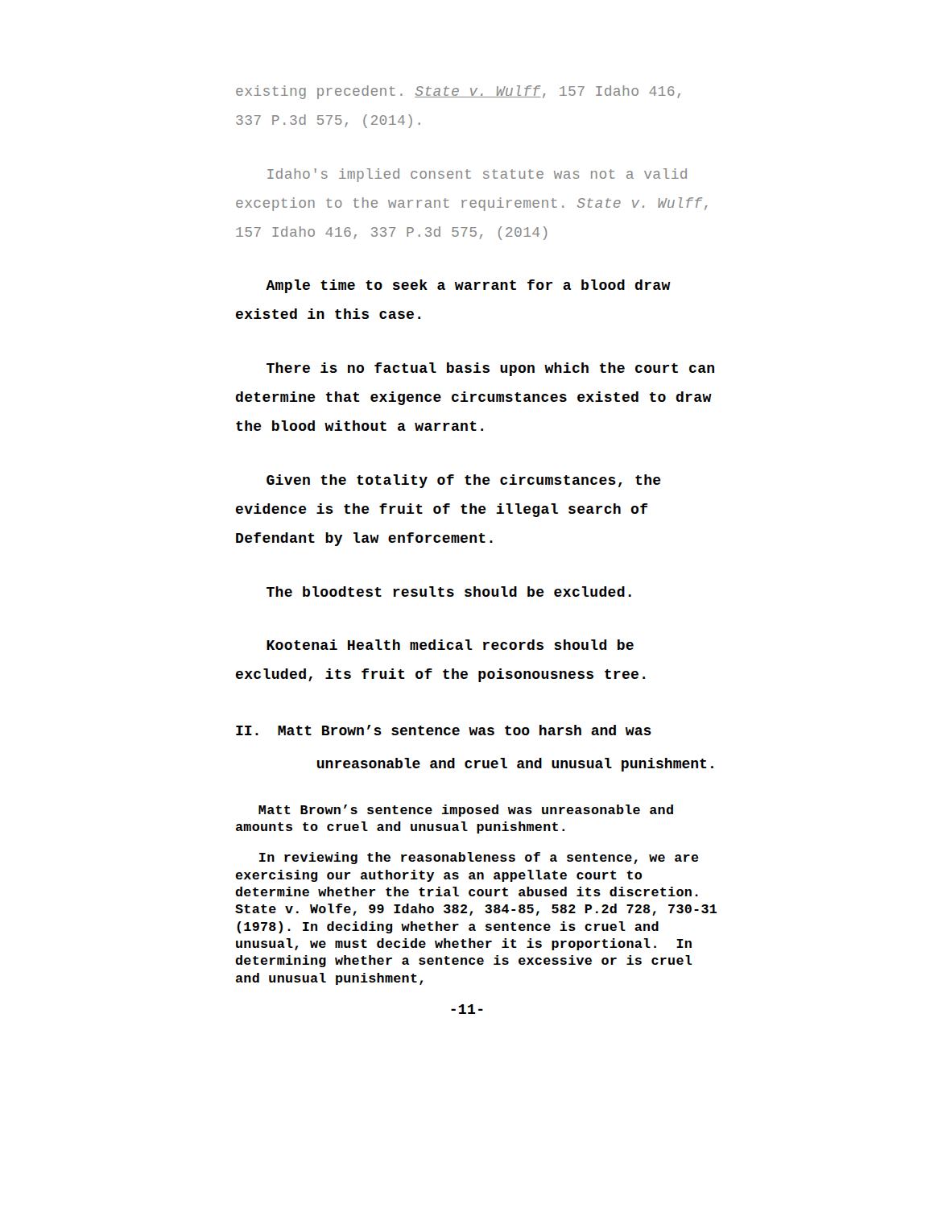existing precedent. State v. Wulff, 157 Idaho 416, 337 P.3d 575, (2014).
Idaho's implied consent statute was not a valid exception to the warrant requirement. State v. Wulff, 157 Idaho 416, 337 P.3d 575, (2014)
Ample time to seek a warrant for a blood draw existed in this case.
There is no factual basis upon which the court can determine that exigence circumstances existed to draw the blood without a warrant.
Given the totality of the circumstances, the evidence is the fruit of the illegal search of Defendant by law enforcement.
The bloodtest results should be excluded.
Kootenai Health medical records should be excluded, its fruit of the poisonousness tree.
II. Matt Brown’s sentence was too harsh and was unreasonable and cruel and unusual punishment.
Matt Brown’s sentence imposed was unreasonable and amounts to cruel and unusual punishment.
In reviewing the reasonableness of a sentence, we are exercising our authority as an appellate court to determine whether the trial court abused its discretion. State v. Wolfe, 99 Idaho 382, 384-85, 582 P.2d 728, 730-31 (1978). In deciding whether a sentence is cruel and unusual, we must decide whether it is proportional. In determining whether a sentence is excessive or is cruel and unusual punishment,
-11-